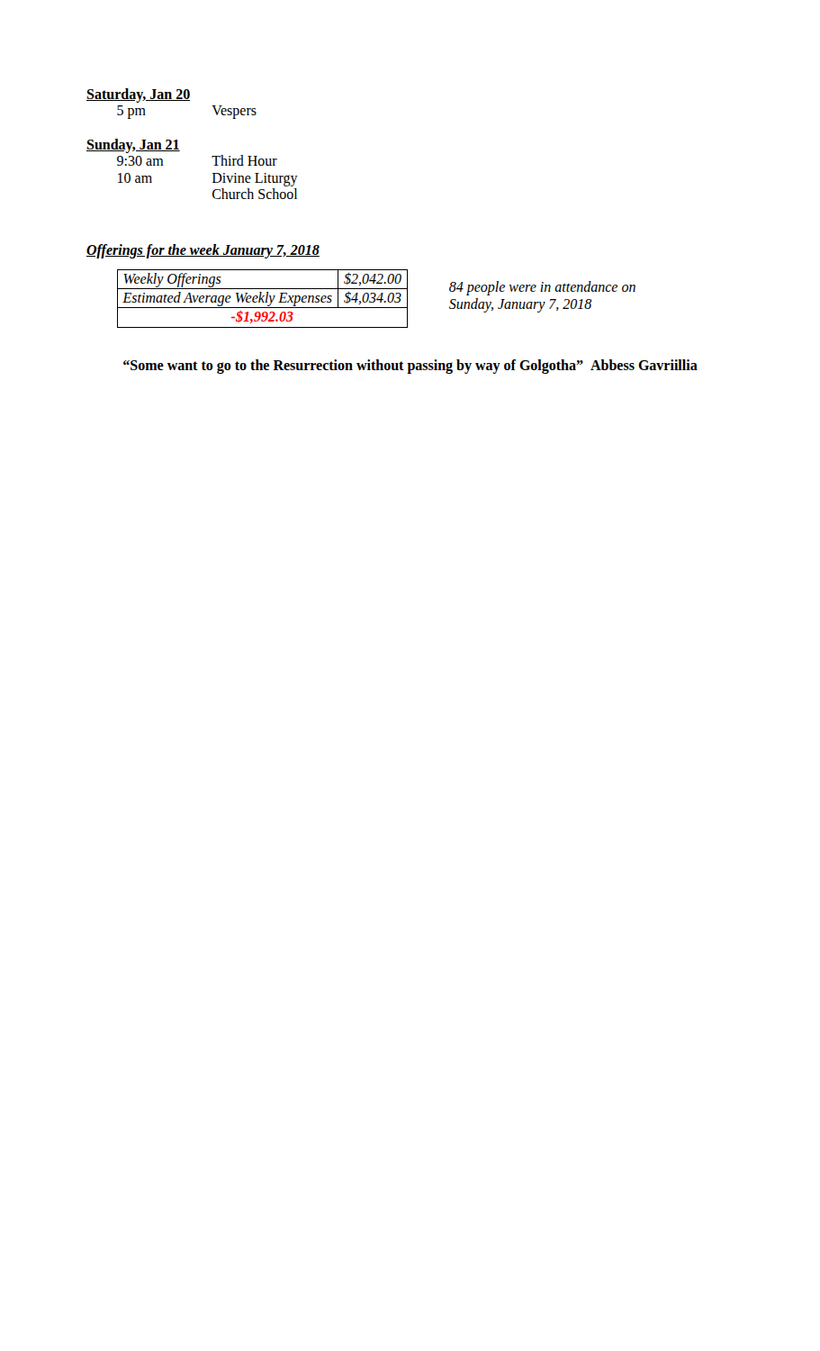Saturday, Jan 20
| 5 pm | Vespers |
Sunday, Jan 21
| 9:30 am | Third Hour |
| 10 am | Divine Liturgy |
| | Church School |
Offerings for the week January 7, 2018
| / Weekly Offerings / $2,042.00 / / Estimated Average Weekly Expenses / $4,034.03 / / -$1,992.03 / | 84 people were in attendance on Sunday, January 7, 2018 |
“Some want to go to the Resurrection without passing by way of Golgotha” Abbess Gavriillia